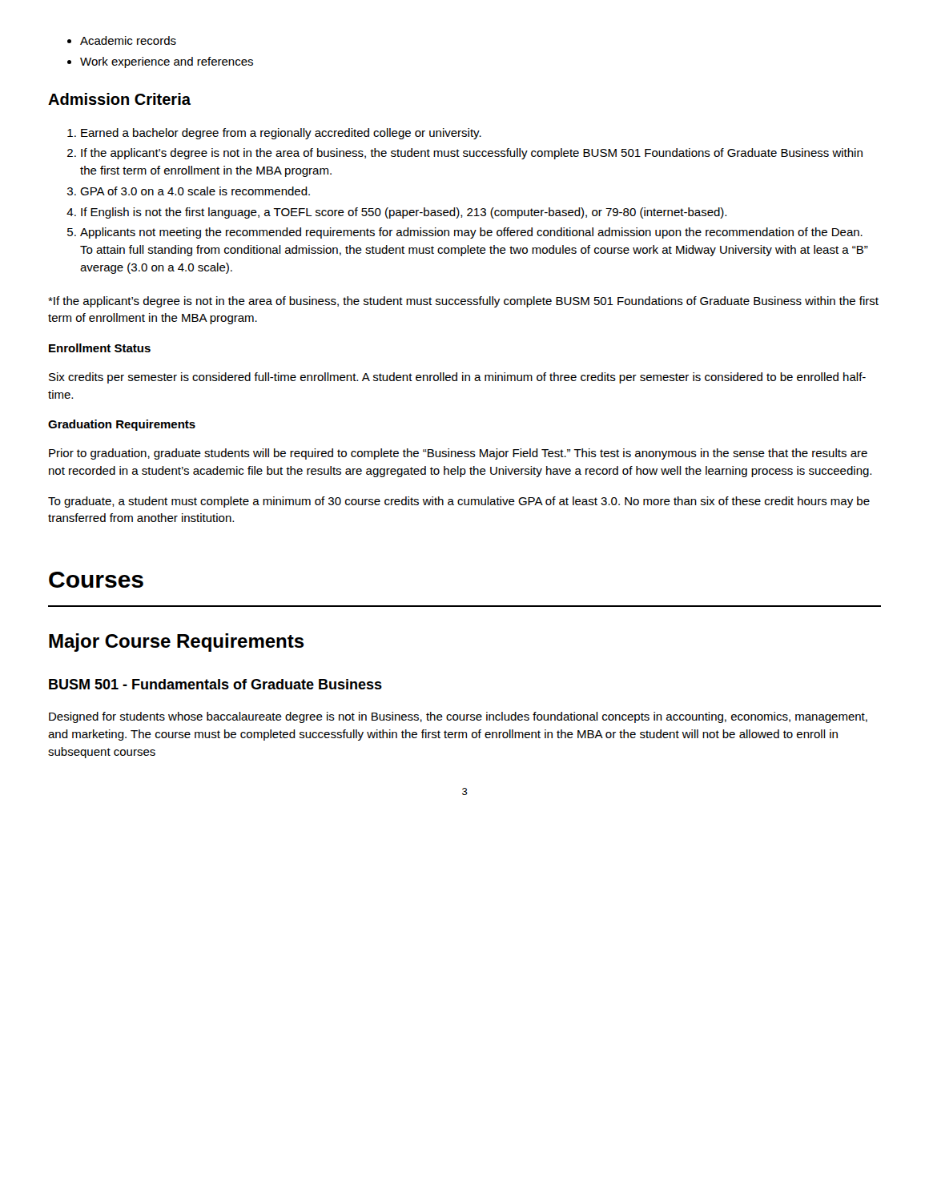Academic records
Work experience and references
Admission Criteria
Earned a bachelor degree from a regionally accredited college or university.
If the applicant’s degree is not in the area of business, the student must successfully complete BUSM 501 Foundations of Graduate Business within the first term of enrollment in the MBA program.
GPA of 3.0 on a 4.0 scale is recommended.
If English is not the first language, a TOEFL score of 550 (paper-based), 213 (computer-based), or 79-80 (internet-based).
Applicants not meeting the recommended requirements for admission may be offered conditional admission upon the recommendation of the Dean. To attain full standing from conditional admission, the student must complete the two modules of course work at Midway University with at least a “B” average (3.0 on a 4.0 scale).
*If the applicant’s degree is not in the area of business, the student must successfully complete BUSM 501 Foundations of Graduate Business within the first term of enrollment in the MBA program.
Enrollment Status
Six credits per semester is considered full-time enrollment. A student enrolled in a minimum of three credits per semester is considered to be enrolled half-time.
Graduation Requirements
Prior to graduation, graduate students will be required to complete the “Business Major Field Test.” This test is anonymous in the sense that the results are not recorded in a student’s academic file but the results are aggregated to help the University have a record of how well the learning process is succeeding.
To graduate, a student must complete a minimum of 30 course credits with a cumulative GPA of at least 3.0. No more than six of these credit hours may be transferred from another institution.
Courses
Major Course Requirements
BUSM 501 - Fundamentals of Graduate Business
Designed for students whose baccalaureate degree is not in Business, the course includes foundational concepts in accounting, economics, management, and marketing. The course must be completed successfully within the first term of enrollment in the MBA or the student will not be allowed to enroll in subsequent courses
3